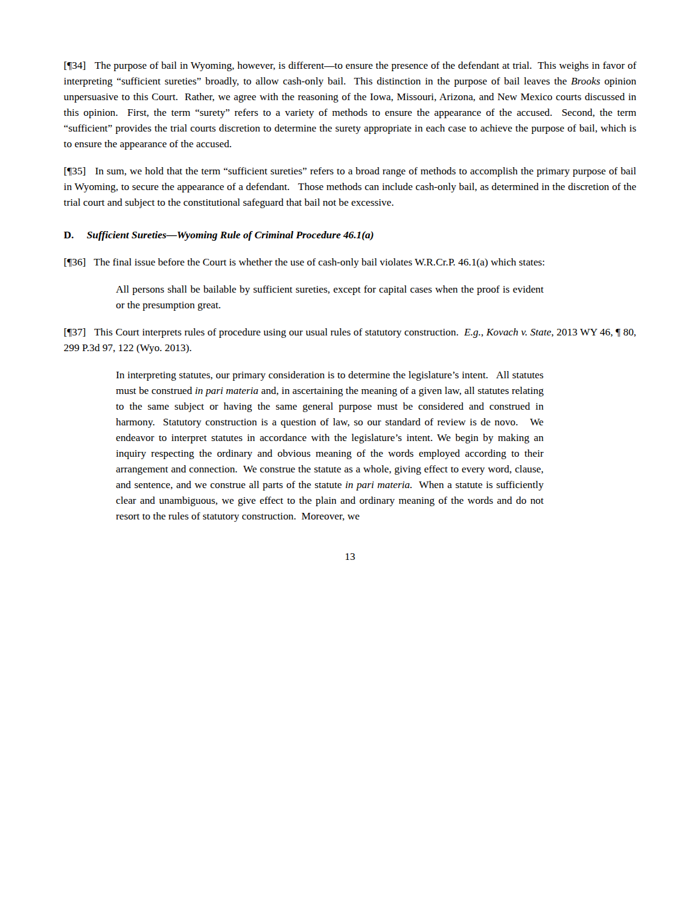[¶34] The purpose of bail in Wyoming, however, is different—to ensure the presence of the defendant at trial. This weighs in favor of interpreting “sufficient sureties” broadly, to allow cash-only bail. This distinction in the purpose of bail leaves the Brooks opinion unpersuasive to this Court. Rather, we agree with the reasoning of the Iowa, Missouri, Arizona, and New Mexico courts discussed in this opinion. First, the term “surety” refers to a variety of methods to ensure the appearance of the accused. Second, the term “sufficient” provides the trial courts discretion to determine the surety appropriate in each case to achieve the purpose of bail, which is to ensure the appearance of the accused.
[¶35] In sum, we hold that the term “sufficient sureties” refers to a broad range of methods to accomplish the primary purpose of bail in Wyoming, to secure the appearance of a defendant. Those methods can include cash-only bail, as determined in the discretion of the trial court and subject to the constitutional safeguard that bail not be excessive.
D. Sufficient Sureties—Wyoming Rule of Criminal Procedure 46.1(a)
[¶36] The final issue before the Court is whether the use of cash-only bail violates W.R.Cr.P. 46.1(a) which states:
All persons shall be bailable by sufficient sureties, except for capital cases when the proof is evident or the presumption great.
[¶37] This Court interprets rules of procedure using our usual rules of statutory construction. E.g., Kovach v. State, 2013 WY 46, ¶ 80, 299 P.3d 97, 122 (Wyo. 2013).
In interpreting statutes, our primary consideration is to determine the legislature’s intent. All statutes must be construed in pari materia and, in ascertaining the meaning of a given law, all statutes relating to the same subject or having the same general purpose must be considered and construed in harmony. Statutory construction is a question of law, so our standard of review is de novo. We endeavor to interpret statutes in accordance with the legislature’s intent. We begin by making an inquiry respecting the ordinary and obvious meaning of the words employed according to their arrangement and connection. We construe the statute as a whole, giving effect to every word, clause, and sentence, and we construe all parts of the statute in pari materia. When a statute is sufficiently clear and unambiguous, we give effect to the plain and ordinary meaning of the words and do not resort to the rules of statutory construction. Moreover, we
13